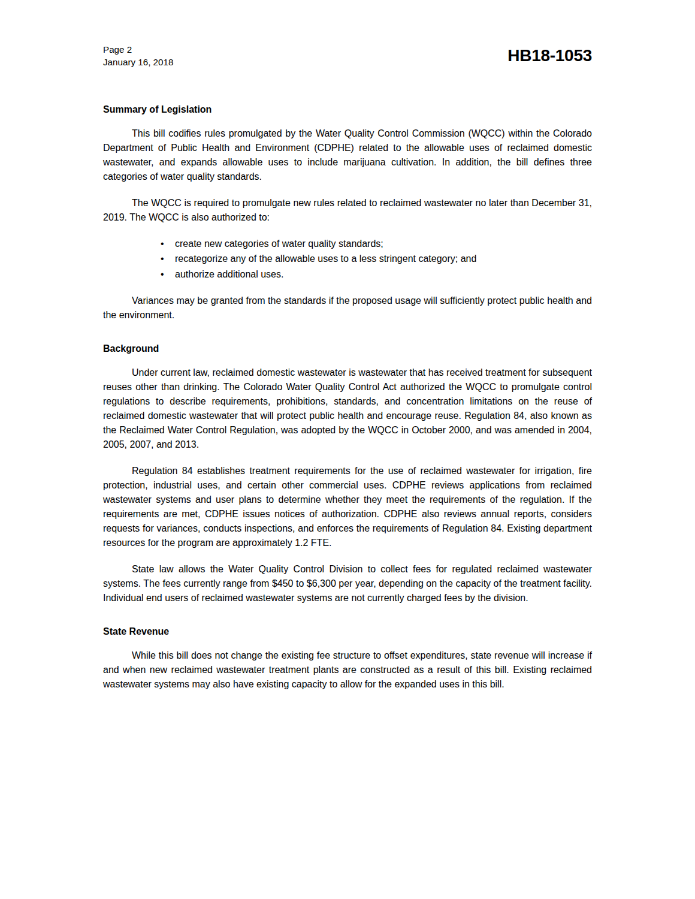Page 2
January 16, 2018
HB18-1053
Summary of Legislation
This bill codifies rules promulgated by the Water Quality Control Commission (WQCC) within the Colorado Department of Public Health and Environment (CDPHE) related to the allowable uses of reclaimed domestic wastewater, and expands allowable uses to include marijuana cultivation. In addition, the bill defines three categories of water quality standards.
The WQCC is required to promulgate new rules related to reclaimed wastewater no later than December 31, 2019. The WQCC is also authorized to:
create new categories of water quality standards;
recategorize any of the allowable uses to a less stringent category; and
authorize additional uses.
Variances may be granted from the standards if the proposed usage will sufficiently protect public health and the environment.
Background
Under current law, reclaimed domestic wastewater is wastewater that has received treatment for subsequent reuses other than drinking. The Colorado Water Quality Control Act authorized the WQCC to promulgate control regulations to describe requirements, prohibitions, standards, and concentration limitations on the reuse of reclaimed domestic wastewater that will protect public health and encourage reuse. Regulation 84, also known as the Reclaimed Water Control Regulation, was adopted by the WQCC in October 2000, and was amended in 2004, 2005, 2007, and 2013.
Regulation 84 establishes treatment requirements for the use of reclaimed wastewater for irrigation, fire protection, industrial uses, and certain other commercial uses. CDPHE reviews applications from reclaimed wastewater systems and user plans to determine whether they meet the requirements of the regulation. If the requirements are met, CDPHE issues notices of authorization. CDPHE also reviews annual reports, considers requests for variances, conducts inspections, and enforces the requirements of Regulation 84. Existing department resources for the program are approximately 1.2 FTE.
State law allows the Water Quality Control Division to collect fees for regulated reclaimed wastewater systems. The fees currently range from $450 to $6,300 per year, depending on the capacity of the treatment facility. Individual end users of reclaimed wastewater systems are not currently charged fees by the division.
State Revenue
While this bill does not change the existing fee structure to offset expenditures, state revenue will increase if and when new reclaimed wastewater treatment plants are constructed as a result of this bill. Existing reclaimed wastewater systems may also have existing capacity to allow for the expanded uses in this bill.